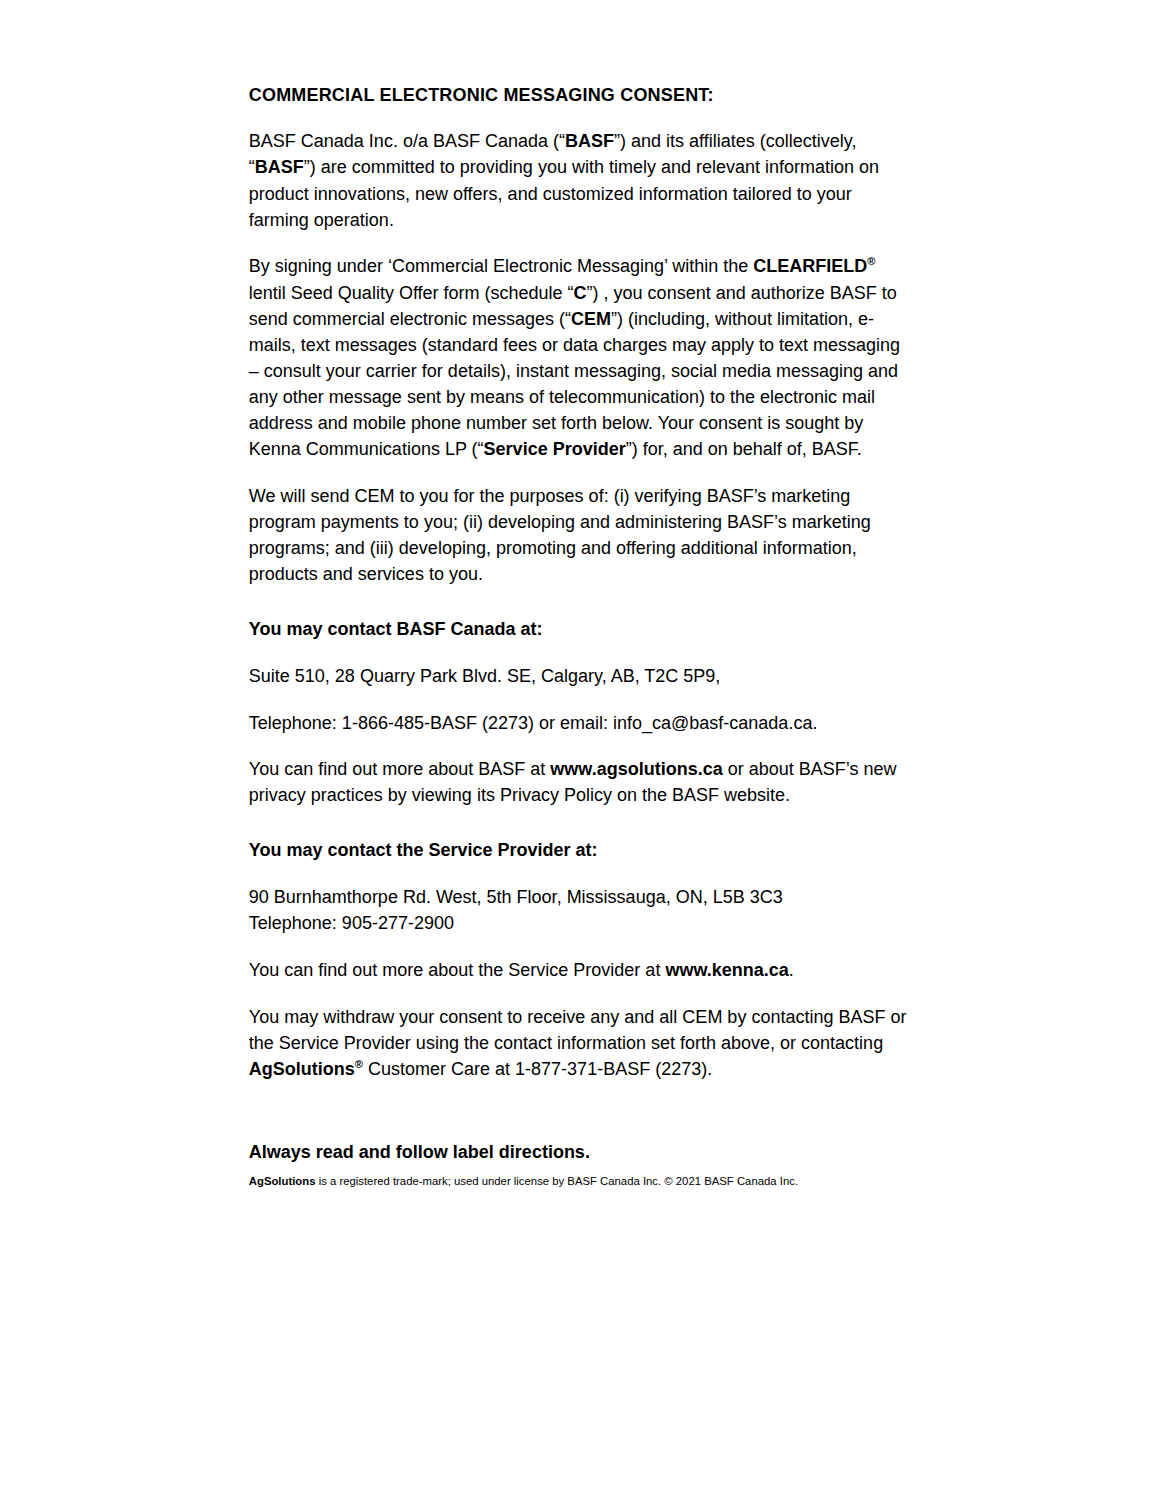COMMERCIAL ELECTRONIC MESSAGING CONSENT:
BASF Canada Inc. o/a BASF Canada (“BASF”) and its affiliates (collectively, “BASF”) are committed to providing you with timely and relevant information on product innovations, new offers, and customized information tailored to your farming operation.
By signing under ‘Commercial Electronic Messaging’ within the CLEARFIELD® lentil Seed Quality Offer form (schedule “C”) , you consent and authorize BASF to send commercial electronic messages (“CEM”) (including, without limitation, e-mails, text messages (standard fees or data charges may apply to text messaging – consult your carrier for details), instant messaging, social media messaging and any other message sent by means of telecommunication) to the electronic mail address and mobile phone number set forth below. Your consent is sought by Kenna Communications LP (“Service Provider”) for, and on behalf of, BASF.
We will send CEM to you for the purposes of: (i) verifying BASF’s marketing program payments to you; (ii) developing and administering BASF’s marketing programs; and (iii) developing, promoting and offering additional information, products and services to you.
You may contact BASF Canada at:
Suite 510, 28 Quarry Park Blvd. SE, Calgary, AB, T2C 5P9,
Telephone: 1-866-485-BASF (2273) or email: info_ca@basf-canada.ca.
You can find out more about BASF at www.agsolutions.ca or about BASF’s new privacy practices by viewing its Privacy Policy on the BASF website.
You may contact the Service Provider at:
90 Burnhamthorpe Rd. West, 5th Floor, Mississauga, ON, L5B 3C3
Telephone: 905-277-2900
You can find out more about the Service Provider at www.kenna.ca.
You may withdraw your consent to receive any and all CEM by contacting BASF or the Service Provider using the contact information set forth above, or contacting AgSolutions® Customer Care at 1-877-371-BASF (2273).
Always read and follow label directions.
AgSolutions is a registered trade-mark; used under license by BASF Canada Inc. © 2021 BASF Canada Inc.